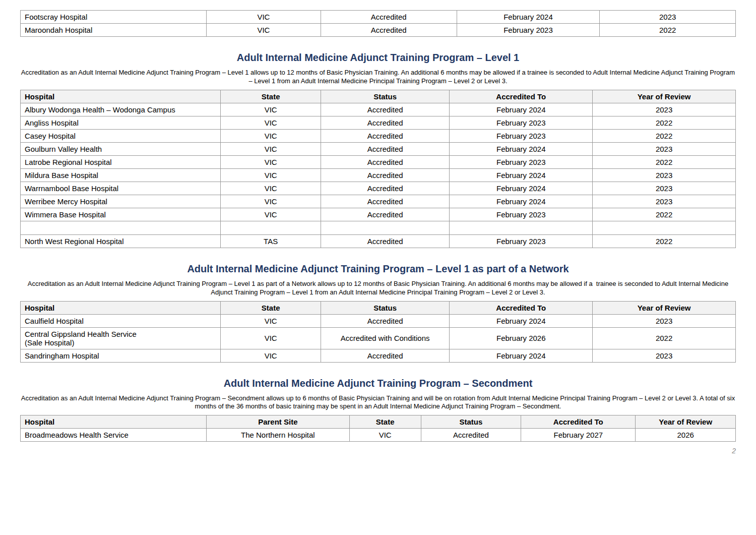| Footscray Hospital | VIC | Accredited | February 2024 | 2023 |
| Maroondah Hospital | VIC | Accredited | February 2023 | 2022 |
Adult Internal Medicine Adjunct Training Program – Level 1
Accreditation as an Adult Internal Medicine Adjunct Training Program – Level 1 allows up to 12 months of Basic Physician Training. An additional 6 months may be allowed if a trainee is seconded to Adult Internal Medicine Adjunct Training Program – Level 1 from an Adult Internal Medicine Principal Training Program – Level 2 or Level 3.
| Hospital | State | Status | Accredited To | Year of Review |
| --- | --- | --- | --- | --- |
| Albury Wodonga Health – Wodonga Campus | VIC | Accredited | February 2024 | 2023 |
| Angliss Hospital | VIC | Accredited | February 2023 | 2022 |
| Casey Hospital | VIC | Accredited | February 2023 | 2022 |
| Goulburn Valley Health | VIC | Accredited | February 2024 | 2023 |
| Latrobe Regional Hospital | VIC | Accredited | February 2023 | 2022 |
| Mildura Base Hospital | VIC | Accredited | February 2024 | 2023 |
| Warrnambool Base Hospital | VIC | Accredited | February 2024 | 2023 |
| Werribee Mercy Hospital | VIC | Accredited | February 2024 | 2023 |
| Wimmera Base Hospital | VIC | Accredited | February 2023 | 2022 |
| North West Regional Hospital | TAS | Accredited | February 2023 | 2022 |
Adult Internal Medicine Adjunct Training Program – Level 1 as part of a Network
Accreditation as an Adult Internal Medicine Adjunct Training Program – Level 1 as part of a Network allows up to 12 months of Basic Physician Training. An additional 6 months may be allowed if a trainee is seconded to Adult Internal Medicine Adjunct Training Program – Level 1 from an Adult Internal Medicine Principal Training Program – Level 2 or Level 3.
| Hospital | State | Status | Accredited To | Year of Review |
| --- | --- | --- | --- | --- |
| Caulfield Hospital | VIC | Accredited | February 2024 | 2023 |
| Central Gippsland Health Service (Sale Hospital) | VIC | Accredited with Conditions | February 2026 | 2022 |
| Sandringham Hospital | VIC | Accredited | February 2024 | 2023 |
Adult Internal Medicine Adjunct Training Program – Secondment
Accreditation as an Adult Internal Medicine Adjunct Training Program – Secondment allows up to 6 months of Basic Physician Training and will be on rotation from Adult Internal Medicine Principal Training Program – Level 2 or Level 3. A total of six months of the 36 months of basic training may be spent in an Adult Internal Medicine Adjunct Training Program – Secondment.
| Hospital | Parent Site | State | Status | Accredited To | Year of Review |
| --- | --- | --- | --- | --- | --- |
| Broadmeadows Health Service | The Northern Hospital | VIC | Accredited | February 2027 | 2026 |
2